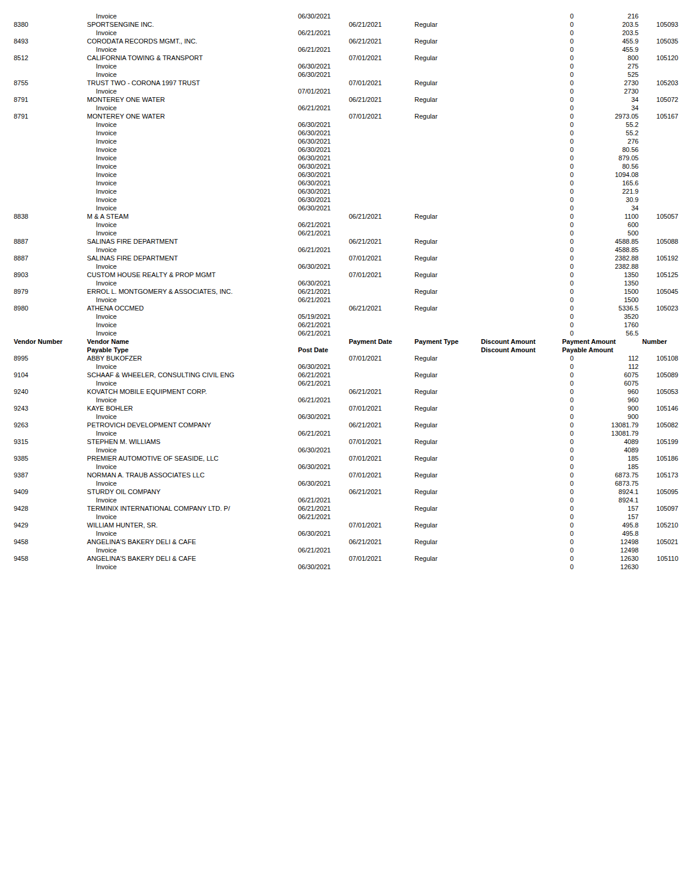| | Invoice | 06/30/2021 | | | | 0 | 216 | |
| 8380 | SPORTSENGINE INC. | | 06/21/2021 | Regular | | 0 | 203.5 | 105093 |
| | Invoice | 06/21/2021 | | | | 0 | 203.5 | |
| 8493 | CORODATA RECORDS MGMT., INC. | | 06/21/2021 | Regular | | 0 | 455.9 | 105035 |
| | Invoice | 06/21/2021 | | | | 0 | 455.9 | |
| 8512 | CALIFORNIA TOWING & TRANSPORT | | 07/01/2021 | Regular | | 0 | 800 | 105120 |
| | Invoice | 06/30/2021 | | | | 0 | 275 | |
| | Invoice | 06/30/2021 | | | | 0 | 525 | |
| 8755 | TRUST TWO - CORONA 1997 TRUST | | 07/01/2021 | Regular | | 0 | 2730 | 105203 |
| | Invoice | 07/01/2021 | | | | 0 | 2730 | |
| 8791 | MONTEREY ONE WATER | | 06/21/2021 | Regular | | 0 | 34 | 105072 |
| | Invoice | 06/21/2021 | | | | 0 | 34 | |
| 8791 | MONTEREY ONE WATER | | 07/01/2021 | Regular | | 0 | 2973.05 | 105167 |
| | Invoice | 06/30/2021 | | | | 0 | 55.2 | |
| | Invoice | 06/30/2021 | | | | 0 | 55.2 | |
| | Invoice | 06/30/2021 | | | | 0 | 276 | |
| | Invoice | 06/30/2021 | | | | 0 | 80.56 | |
| | Invoice | 06/30/2021 | | | | 0 | 879.05 | |
| | Invoice | 06/30/2021 | | | | 0 | 80.56 | |
| | Invoice | 06/30/2021 | | | | 0 | 1094.08 | |
| | Invoice | 06/30/2021 | | | | 0 | 165.6 | |
| | Invoice | 06/30/2021 | | | | 0 | 221.9 | |
| | Invoice | 06/30/2021 | | | | 0 | 30.9 | |
| | Invoice | 06/30/2021 | | | | 0 | 34 | |
| 8838 | M & A STEAM | | 06/21/2021 | Regular | | 0 | 1100 | 105057 |
| | Invoice | 06/21/2021 | | | | 0 | 600 | |
| | Invoice | 06/21/2021 | | | | 0 | 500 | |
| 8887 | SALINAS FIRE DEPARTMENT | | 06/21/2021 | Regular | | 0 | 4588.85 | 105088 |
| | Invoice | 06/21/2021 | | | | 0 | 4588.85 | |
| 8887 | SALINAS FIRE DEPARTMENT | | 07/01/2021 | Regular | | 0 | 2382.88 | 105192 |
| | Invoice | 06/30/2021 | | | | 0 | 2382.88 | |
| 8903 | CUSTOM HOUSE REALTY & PROP MGMT | | 07/01/2021 | Regular | | 0 | 1350 | 105125 |
| | Invoice | 06/30/2021 | | | | 0 | 1350 | |
| 8979 | ERROL L. MONTGOMERY & ASSOCIATES, INC. | 06/21/2021 | | Regular | | 0 | 1500 | 105045 |
| | Invoice | 06/21/2021 | | | | 0 | 1500 | |
| 8980 | ATHENA OCCMED | | 06/21/2021 | Regular | | 0 | 5336.5 | 105023 |
| | Invoice | 05/19/2021 | | | | 0 | 3520 | |
| | Invoice | 06/21/2021 | | | | 0 | 1760 | |
| | Invoice | 06/21/2021 | | | | 0 | 56.5 | |
| Vendor Number | Vendor Name | | Payment Date | Payment Type | Discount Amount | Payment Amount | Number |
| | Payable Type | Post Date | | | Discount Amount | Payable Amount | |
| 8995 | ABBY BUKOFZER | | 07/01/2021 | Regular | | 0 | 112 | 105108 |
| | Invoice | 06/30/2021 | | | | 0 | 112 | |
| 9104 | SCHAAF & WHEELER, CONSULTING CIVIL ENG | 06/21/2021 | | Regular | | 0 | 6075 | 105089 |
| | Invoice | 06/21/2021 | | | | 0 | 6075 | |
| 9240 | KOVATCH MOBILE EQUIPMENT CORP. | | 06/21/2021 | Regular | | 0 | 960 | 105053 |
| | Invoice | 06/21/2021 | | | | 0 | 960 | |
| 9243 | KAYE BOHLER | | 07/01/2021 | Regular | | 0 | 900 | 105146 |
| | Invoice | 06/30/2021 | | | | 0 | 900 | |
| 9263 | PETROVICH DEVELOPMENT COMPANY | | 06/21/2021 | Regular | | 0 | 13081.79 | 105082 |
| | Invoice | 06/21/2021 | | | | 0 | 13081.79 | |
| 9315 | STEPHEN M. WILLIAMS | | 07/01/2021 | Regular | | 0 | 4089 | 105199 |
| | Invoice | 06/30/2021 | | | | 0 | 4089 | |
| 9385 | PREMIER AUTOMOTIVE OF SEASIDE, LLC | | 07/01/2021 | Regular | | 0 | 185 | 105186 |
| | Invoice | 06/30/2021 | | | | 0 | 185 | |
| 9387 | NORMAN A. TRAUB ASSOCIATES LLC | | 07/01/2021 | Regular | | 0 | 6873.75 | 105173 |
| | Invoice | 06/30/2021 | | | | 0 | 6873.75 | |
| 9409 | STURDY OIL COMPANY | | 06/21/2021 | Regular | | 0 | 8924.1 | 105095 |
| | Invoice | 06/21/2021 | | | | 0 | 8924.1 | |
| 9428 | TERMINIX INTERNATIONAL COMPANY LTD. P/ | 06/21/2021 | | Regular | | 0 | 157 | 105097 |
| | Invoice | 06/21/2021 | | | | 0 | 157 | |
| 9429 | WILLIAM HUNTER, SR. | | 07/01/2021 | Regular | | 0 | 495.8 | 105210 |
| | Invoice | 06/30/2021 | | | | 0 | 495.8 | |
| 9458 | ANGELINA'S BAKERY DELI & CAFE | | 06/21/2021 | Regular | | 0 | 12498 | 105021 |
| | Invoice | 06/21/2021 | | | | 0 | 12498 | |
| 9458 | ANGELINA'S BAKERY DELI & CAFE | | 07/01/2021 | Regular | | 0 | 12630 | 105110 |
| | Invoice | 06/30/2021 | | | | 0 | 12630 | |